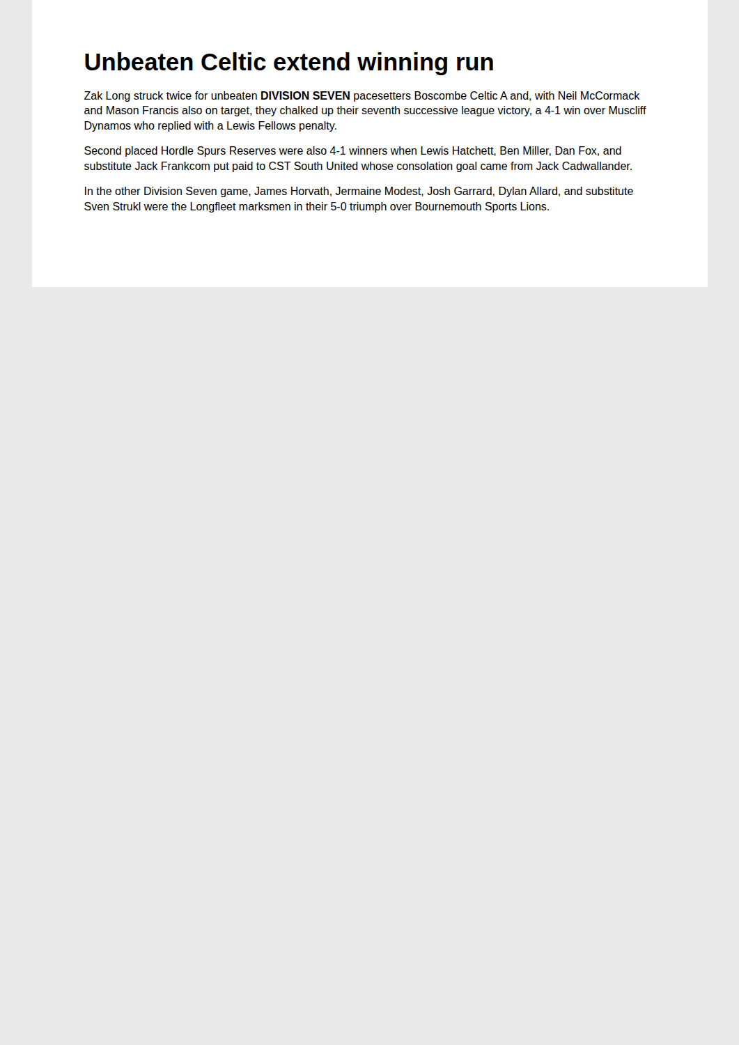Unbeaten Celtic extend winning run
Zak Long struck twice for unbeaten DIVISION SEVEN pacesetters Boscombe Celtic A and, with Neil McCormack and Mason Francis also on target, they chalked up their seventh successive league victory, a 4-1 win over Muscliff Dynamos who replied with a Lewis Fellows penalty.
Second placed Hordle Spurs Reserves were also 4-1 winners when Lewis Hatchett, Ben Miller, Dan Fox, and substitute Jack Frankcom put paid to CST South United whose consolation goal came from Jack Cadwallander.
In the other Division Seven game, James Horvath, Jermaine Modest, Josh Garrard, Dylan Allard, and substitute Sven Strukl were the Longfleet marksmen in their 5-0 triumph over Bournemouth Sports Lions.